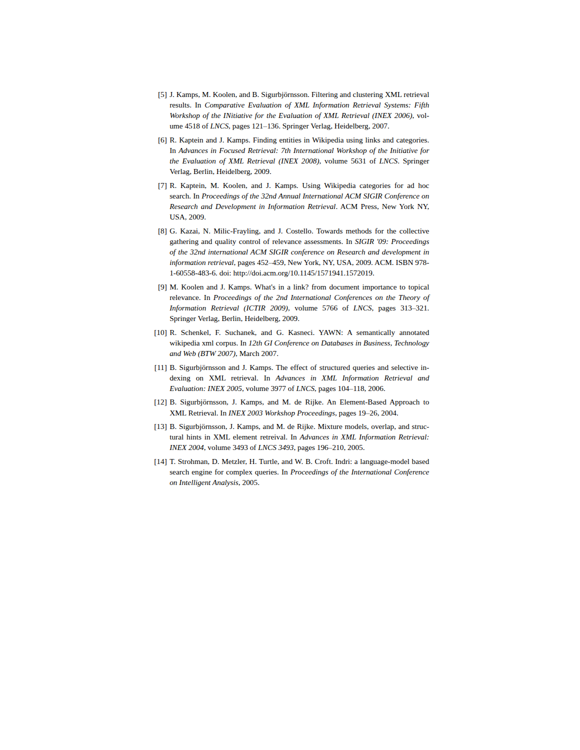[5] J. Kamps, M. Koolen, and B. Sigurbjörnsson. Filtering and clustering XML retrieval results. In Comparative Evaluation of XML Information Retrieval Systems: Fifth Workshop of the INitiative for the Evaluation of XML Retrieval (INEX 2006), volume 4518 of LNCS, pages 121–136. Springer Verlag, Heidelberg, 2007.
[6] R. Kaptein and J. Kamps. Finding entities in Wikipedia using links and categories. In Advances in Focused Retrieval: 7th International Workshop of the Initiative for the Evaluation of XML Retrieval (INEX 2008), volume 5631 of LNCS. Springer Verlag, Berlin, Heidelberg, 2009.
[7] R. Kaptein, M. Koolen, and J. Kamps. Using Wikipedia categories for ad hoc search. In Proceedings of the 32nd Annual International ACM SIGIR Conference on Research and Development in Information Retrieval. ACM Press, New York NY, USA, 2009.
[8] G. Kazai, N. Milic-Frayling, and J. Costello. Towards methods for the collective gathering and quality control of relevance assessments. In SIGIR '09: Proceedings of the 32nd international ACM SIGIR conference on Research and development in information retrieval, pages 452–459, New York, NY, USA, 2009. ACM. ISBN 978-1-60558-483-6. doi: http://doi.acm.org/10.1145/1571941.1572019.
[9] M. Koolen and J. Kamps. What's in a link? from document importance to topical relevance. In Proceedings of the 2nd International Conferences on the Theory of Information Retrieval (ICTIR 2009), volume 5766 of LNCS, pages 313–321. Springer Verlag, Berlin, Heidelberg, 2009.
[10] R. Schenkel, F. Suchanek, and G. Kasneci. YAWN: A semantically annotated wikipedia xml corpus. In 12th GI Conference on Databases in Business, Technology and Web (BTW 2007), March 2007.
[11] B. Sigurbjörnsson and J. Kamps. The effect of structured queries and selective indexing on XML retrieval. In Advances in XML Information Retrieval and Evaluation: INEX 2005, volume 3977 of LNCS, pages 104–118, 2006.
[12] B. Sigurbjörnsson, J. Kamps, and M. de Rijke. An Element-Based Approach to XML Retrieval. In INEX 2003 Workshop Proceedings, pages 19–26, 2004.
[13] B. Sigurbjörnsson, J. Kamps, and M. de Rijke. Mixture models, overlap, and structural hints in XML element retreival. In Advances in XML Information Retrieval: INEX 2004, volume 3493 of LNCS 3493, pages 196–210, 2005.
[14] T. Strohman, D. Metzler, H. Turtle, and W. B. Croft. Indri: a language-model based search engine for complex queries. In Proceedings of the International Conference on Intelligent Analysis, 2005.